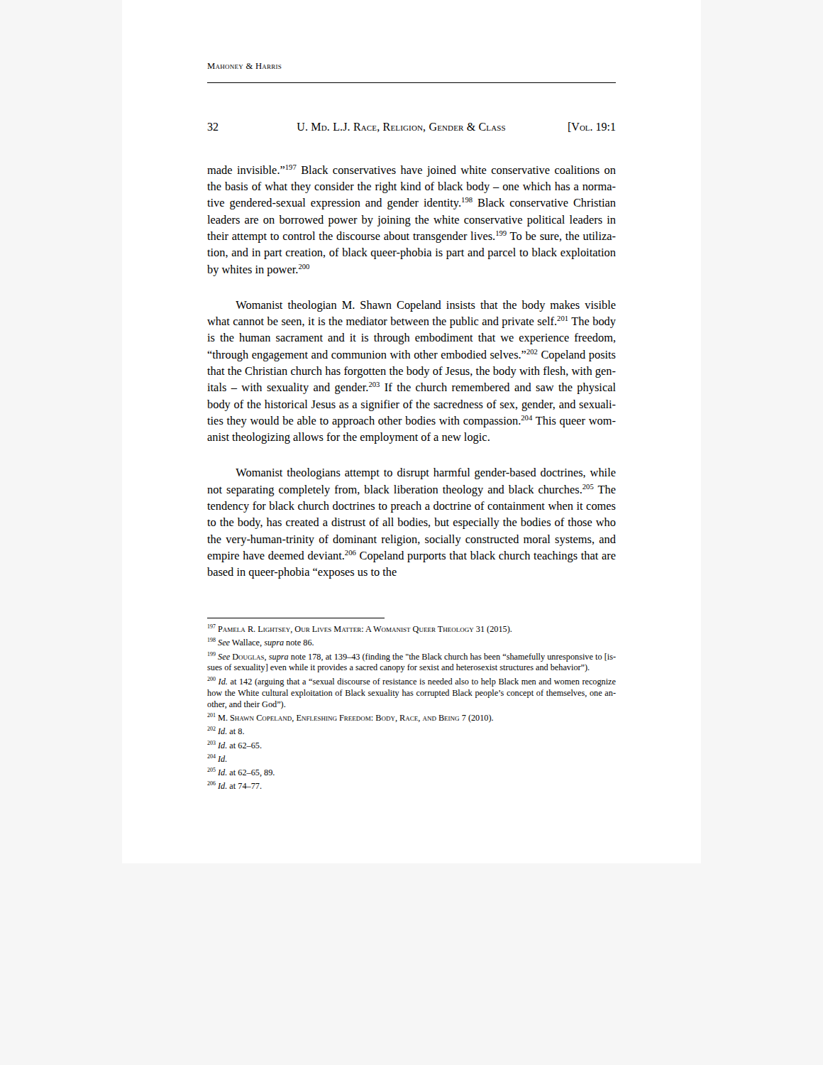Mahoney & Harris
32
U. Md. L.J. Race, Religion, Gender & Class
[Vol. 19:1
made invisible.”197 Black conservatives have joined white conservative coalitions on the basis of what they consider the right kind of black body – one which has a normative gendered-sexual expression and gender identity.198 Black conservative Christian leaders are on borrowed power by joining the white conservative political leaders in their attempt to control the discourse about transgender lives.199 To be sure, the utilization, and in part creation, of black queer-phobia is part and parcel to black exploitation by whites in power.200
Womanist theologian M. Shawn Copeland insists that the body makes visible what cannot be seen, it is the mediator between the public and private self.201 The body is the human sacrament and it is through embodiment that we experience freedom, “through engagement and communion with other embodied selves.”202 Copeland posits that the Christian church has forgotten the body of Jesus, the body with flesh, with genitals – with sexuality and gender.203 If the church remembered and saw the physical body of the historical Jesus as a signifier of the sacredness of sex, gender, and sexualities they would be able to approach other bodies with compassion.204 This queer womanist theologizing allows for the employment of a new logic.
Womanist theologians attempt to disrupt harmful gender-based doctrines, while not separating completely from, black liberation theology and black churches.205 The tendency for black church doctrines to preach a doctrine of containment when it comes to the body, has created a distrust of all bodies, but especially the bodies of those who the very-human-trinity of dominant religion, socially constructed moral systems, and empire have deemed deviant.206 Copeland purports that black church teachings that are based in queer-phobia “exposes us to the
197 Pamela R. Lightsey, Our Lives Matter: A Womanist Queer Theology 31 (2015).
198 See Wallace, supra note 86.
199 See Douglas, supra note 178, at 139–43 (finding the "the Black church has been “shamefully unresponsive to [issues of sexuality] even while it provides a sacred canopy for sexist and heterosexist structures and behavior”).
200 Id. at 142 (arguing that a “sexual discourse of resistance is needed also to help Black men and women recognize how the White cultural exploitation of Black sexuality has corrupted Black people’s concept of themselves, one another, and their God”).
201 M. Shawn Copeland, Enfleshing Freedom: Body, Race, and Being 7 (2010).
202 Id. at 8.
203 Id. at 62–65.
204 Id.
205 Id. at 62–65, 89.
206 Id. at 74–77.